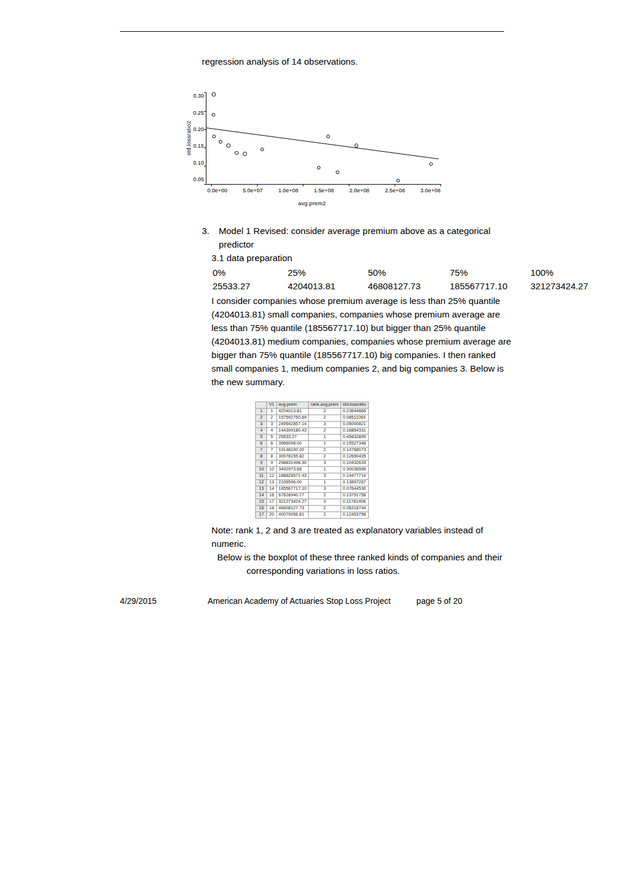regression analysis of 14 observations.
std.lossratio2
0.30
0.25
0.20
0.15
0.10
0.05
0.0e+00
5.0e+07
1.0e+08
1.5e+08
2.0e+08
2.5e+08
3.0e+08
avg.prem2
Model 1 Revised: consider average premium above as a categorical predictor
3.1 data preparation
0%
25%
50%
75%
100%
25533.27
4204013.81
46808127.73
185567717.10
321273424.27
I consider companies whose premium average is less than 25% quantile (4204013.81) small companies, companies whose premium average are less than 75% quantile (185567717.10) but bigger than 25% quantile (4204013.81) medium companies, companies whose premium average are bigger than 75% quantile (185567717.10) big companies. I then ranked small companies 1, medium companies 2, and big companies 3. Below is the new summary.
| | V1 | avg.prem | rank.avg.prem | std.lossratio |
| --- | --- | --- | --- | --- |
| 1 | 1 | 4204013.81 | 2 | 0.23644866 |
| 2 | 2 | 157592750.69 | 2 | 0.08511069 |
| 3 | 3 | 249542857.14 | 3 | 0.05000821 |
| 4 | 4 | 144399180.43 | 2 | 0.16854331 |
| 5 | 5 | 25533.27 | 1 | 0.45832895 |
| 6 | 6 | 3966098.00 | 1 | 0.15527348 |
| 7 | 7 | 19148100.00 | 2 | 0.14768073 |
| 8 | 8 | 30978155.82 | 2 | 0.12690435 |
| 9 | 9 | 298831498.30 | 3 | 0.10432633 |
| 10 | 10 | 3492973.68 | 1 | 0.30036596 |
| 11 | 12 | 188828571.43 | 3 | 0.19477714 |
| 12 | 13 | 2106596.00 | 1 | 0.13897267 |
| 13 | 14 | 185567717.10 | 3 | 0.07644536 |
| 14 | 16 | 67628940.77 | 2 | 0.13751758 |
| 15 | 17 | 321273424.27 | 3 | 0.11781408 |
| 16 | 18 | 46808127.73 | 2 | 0.06318744 |
| 17 | 20 | 40079056.81 | 2 | 0.12453758 |
Note: rank 1, 2 and 3 are treated as explanatory variables instead of numeric.
Below is the boxplot of these three ranked kinds of companies and their
corresponding variations in loss ratios.
4/29/2015
American Academy of Actuaries Stop Loss Project
page 5 of 20